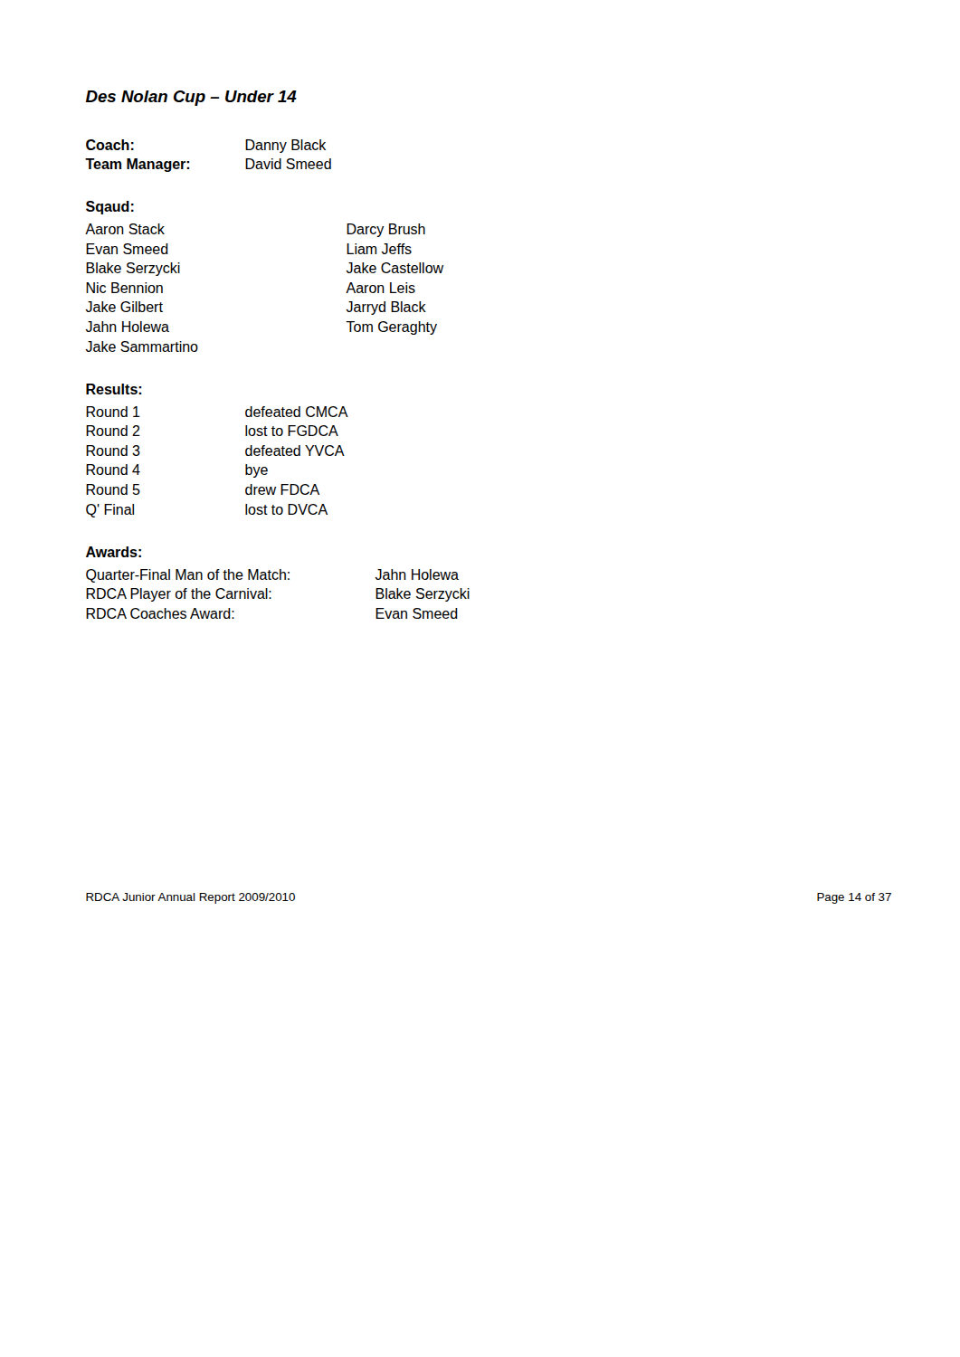Des Nolan Cup – Under 14
Coach: Danny Black
Team Manager: David Smeed
Sqaud:
Aaron Stack Darcy Brush
Evan Smeed Liam Jeffs
Blake Serzycki Jake Castellow
Nic Bennion Aaron Leis
Jake Gilbert Jarryd Black
Jahn Holewa Tom Geraghty
Jake Sammartino
Results:
Round 1 defeated CMCA
Round 2 lost to FGDCA
Round 3 defeated YVCA
Round 4 bye
Round 5 drew FDCA
Q' Final lost to DVCA
Awards:
Quarter-Final Man of the Match: Jahn Holewa
RDCA Player of the Carnival: Blake Serzycki
RDCA Coaches Award: Evan Smeed
RDCA Junior Annual Report 2009/2010 Page 14 of 37